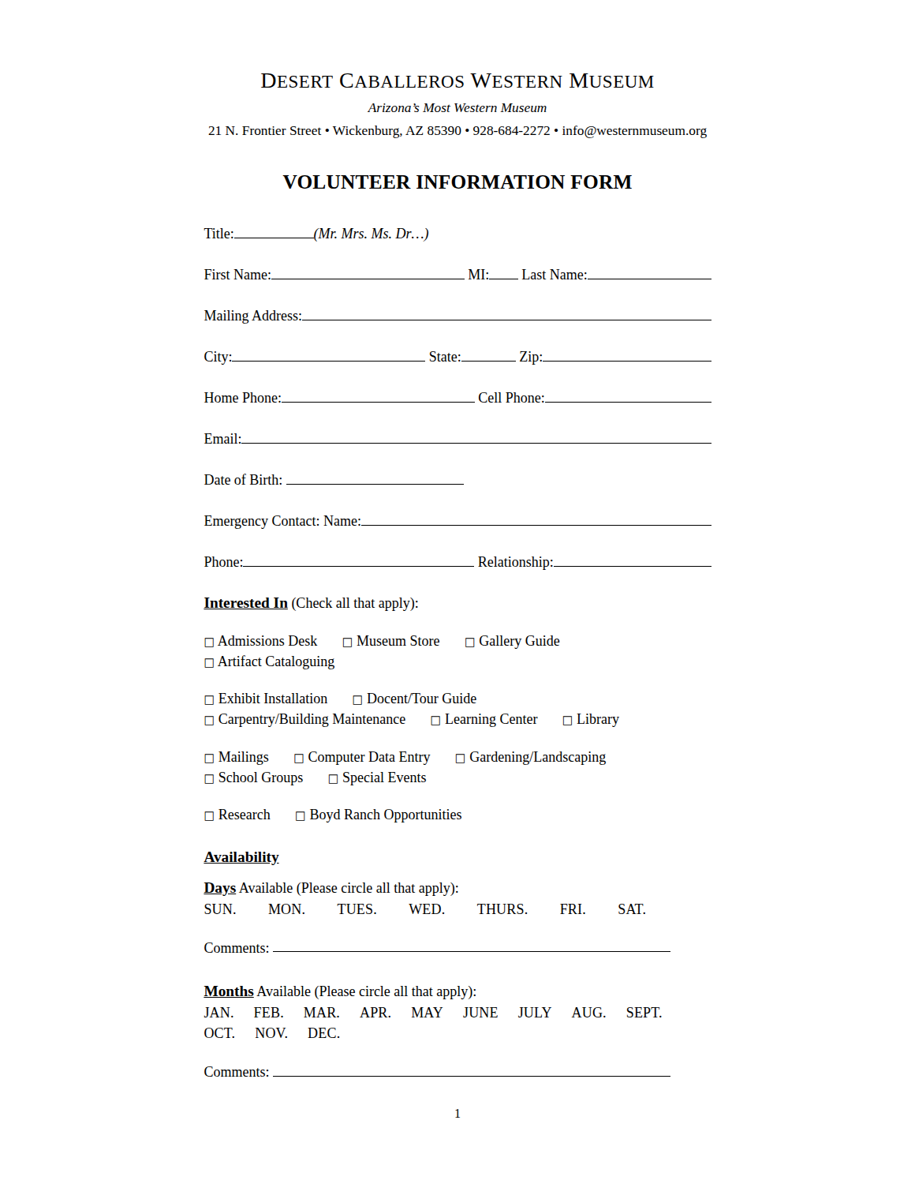DESERT CABALLEROS WESTERN MUSEUM
Arizona’s Most Western Museum
21 N. Frontier Street • Wickenburg, AZ 85390 • 928-684-2272 • info@westernmuseum.org
VOLUNTEER INFORMATION FORM
Title: (Mr. Mrs. Ms. Dr…)
First Name: MI: Last Name:
Mailing Address:
City: State: Zip:
Home Phone: Cell Phone:
Email:
Date of Birth:
Emergency Contact: Name:
Phone: Relationship:
Interested In (Check all that apply):
□ Admissions Desk □ Museum Store □ Gallery Guide □ Artifact Cataloguing
□ Exhibit Installation □ Docent/Tour Guide □ Carpentry/Building Maintenance □ Learning Center □ Library
□ Mailings □ Computer Data Entry □ Gardening/Landscaping □ School Groups □ Special Events
□ Research □ Boyd Ranch Opportunities
Availability
Days Available (Please circle all that apply):
SUN. MON. TUES. WED. THURS. FRI. SAT.
Comments:
Months Available (Please circle all that apply):
JAN. FEB. MAR. APR. MAY JUNE JULY AUG. SEPT. OCT. NOV. DEC.
Comments:
1